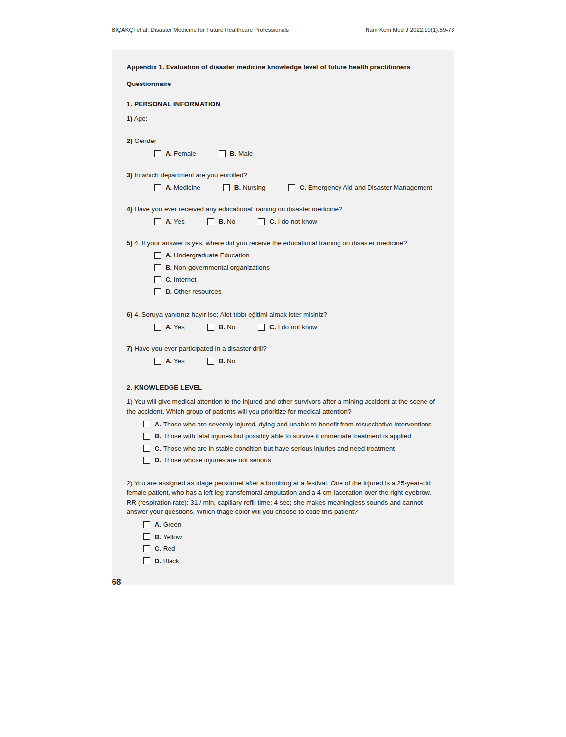BIÇAKÇI et al. Disaster Medicine for Future Healthcare Professionals
Nam Kem Med J 2022;10(1):59-73
Appendix 1. Evaluation of disaster medicine knowledge level of future health practitioners
Questionnaire
1. PERSONAL INFORMATION
1) Age:
2) Gender
A. Female
B. Male
3) In which department are you enrolled?
A. Medicine
B. Nursing
C. Emergency Aid and Disaster Management
4) Have you ever received any educational training on disaster medicine?
A. Yes
B. No
C. I do not know
5) 4. If your answer is yes, where did you receive the educational training on disaster medicine?
A. Undergraduate Education
B. Non-governmental organizations
C. Internet
D. Other resources
6) 4. Soruya yanıtınız hayır ise; Afet tıbbı eğitimi almak ister misiniz?
A. Yes
B. No
C. I do not know
7) Have you ever participated in a disaster drill?
A. Yes
B. No
2. KNOWLEDGE LEVEL
1) You will give medical attention to the injured and other survivors after a mining accident at the scene of the accident. Which group of patients will you prioritize for medical attention?
A. Those who are severely injured, dying and unable to benefit from resuscitative interventions
B. Those with fatal injuries but possibly able to survive if immediate treatment is applied
C. Those who are in stable condition but have serious injuries and need treatment
D. Those whose injuries are not serious
2) You are assigned as triage personnel after a bombing at a festival. One of the injured is a 25-year-old female patient, who has a left leg transfemoral amputation and a 4 cm-laceration over the right eyebrow. RR (respiration rate): 31 / min, capillary refill time: 4 sec; she makes meaningless sounds and cannot answer your questions. Which triage color will you choose to code this patient?
A. Green
B. Yellow
C. Red
D. Black
68